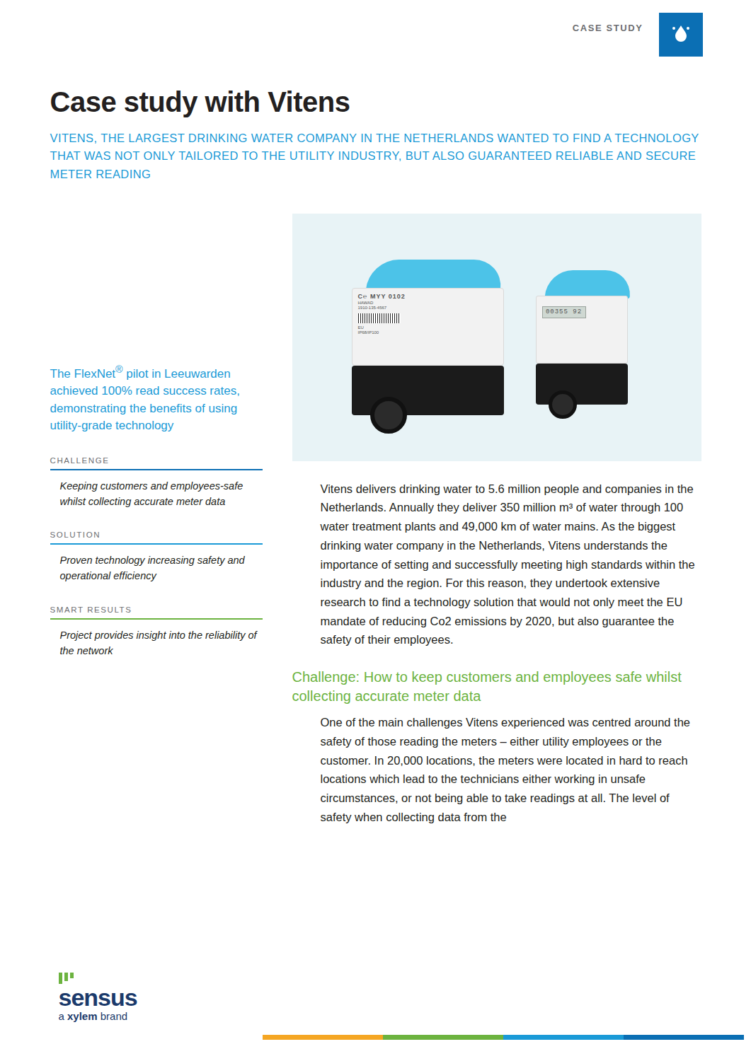CASE STUDY
Case study with Vitens
Vitens, the largest drinking water company in the Netherlands wanted to find a technology that was not only tailored to the utility industry, but also guaranteed reliable and secure meter reading
The FlexNet® pilot in Leeuwarden achieved 100% read success rates, demonstrating the benefits of using utility-grade technology
Challenge
Keeping customers and employees-safe whilst collecting accurate meter data
Solution
Proven technology increasing safety and operational efficiency
Smart Results
Project provides insight into the reliability of the network
C℮ MYY 0102
HAWAD
1910-135-4567
EU
IP68/IP100
00355 92
Vitens delivers drinking water to 5.6 million people and companies in the Netherlands. Annually they deliver 350 million m³ of water through 100 water treatment plants and 49,000 km of water mains. As the biggest drinking water company in the Netherlands, Vitens understands the importance of setting and successfully meeting high standards within the industry and the region. For this reason, they undertook extensive research to find a technology solution that would not only meet the EU mandate of reducing Co2 emissions by 2020, but also guarantee the safety of their employees.
Challenge: How to keep customers and employees safe whilst collecting accurate meter data
One of the main challenges Vitens experienced was centred around the safety of those reading the meters – either utility employees or the customer. In 20,000 locations, the meters were located in hard to reach locations which lead to the technicians either working in unsafe circumstances, or not being able to take readings at all. The level of safety when collecting data from the
sensus
a xylem brand